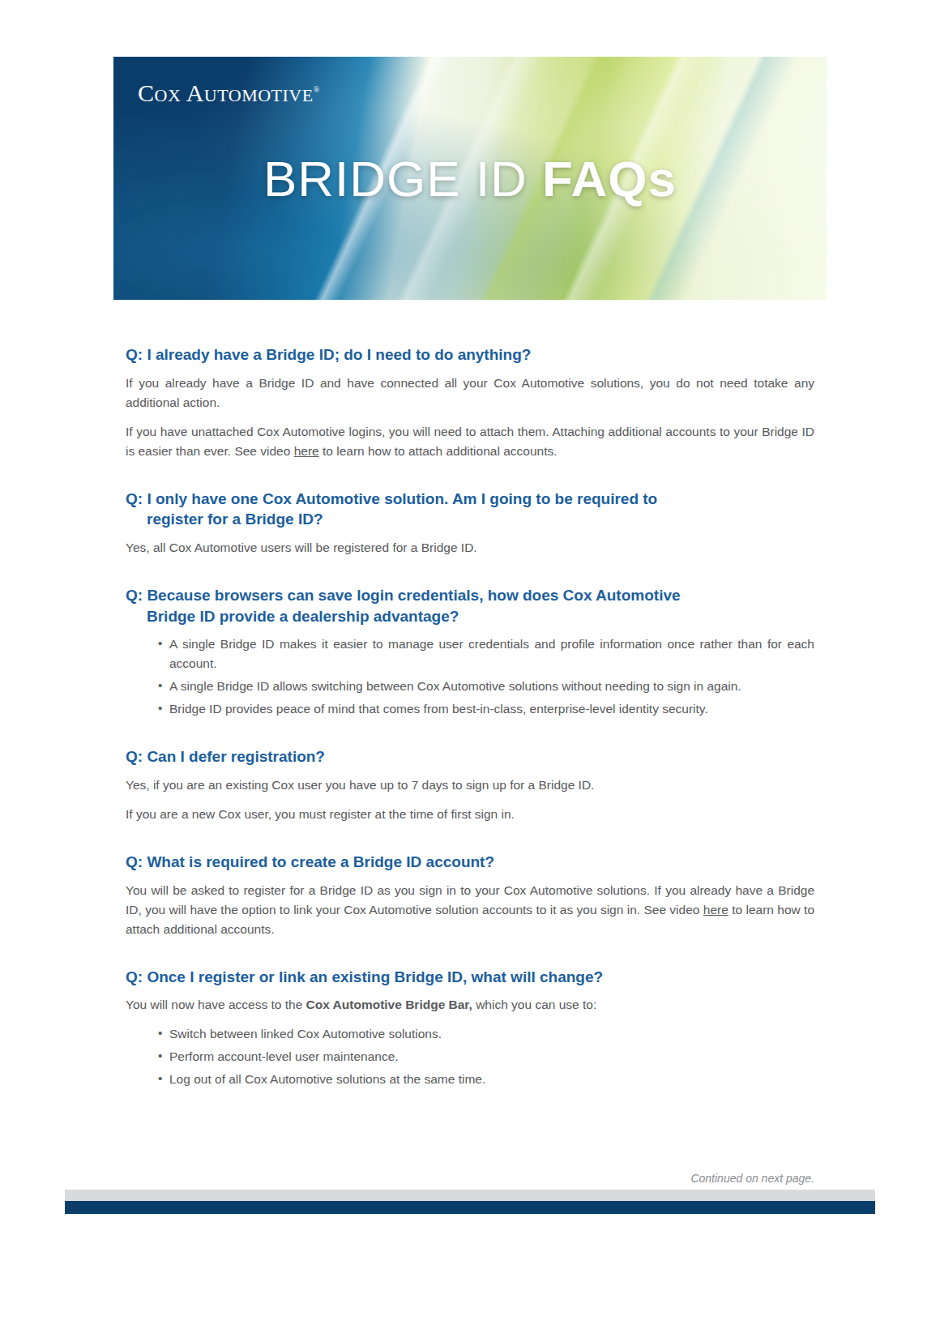COX AUTOMOTIVE®
BRIDGE ID FAQs
Q: I already have a Bridge ID; do I need to do anything?
If you already have a Bridge ID and have connected all your Cox Automotive solutions, you do not need totake any additional action.
If you have unattached Cox Automotive logins, you will need to attach them. Attaching additional accounts to your Bridge ID is easier than ever. See video here to learn how to attach additional accounts.
Q: I only have one Cox Automotive solution. Am I going to be required toregister for a Bridge ID?
Yes, all Cox Automotive users will be registered for a Bridge ID.
Q: Because browsers can save login credentials, how does Cox AutomotiveBridge ID provide a dealership advantage?
A single Bridge ID makes it easier to manage user credentials and profile information once rather than for each account.
A single Bridge ID allows switching between Cox Automotive solutions without needing to sign in again.
Bridge ID provides peace of mind that comes from best-in-class, enterprise-level identity security.
Q: Can I defer registration?
Yes, if you are an existing Cox user you have up to 7 days to sign up for a Bridge ID.
If you are a new Cox user, you must register at the time of first sign in.
Q: What is required to create a Bridge ID account?
You will be asked to register for a Bridge ID as you sign in to your Cox Automotive solutions. If you already have a Bridge ID, you will have the option to link your Cox Automotive solution accounts to it as you sign in. See video here to learn how to attach additional accounts.
Q: Once I register or link an existing Bridge ID, what will change?
You will now have access to the Cox Automotive Bridge Bar, which you can use to:
Switch between linked Cox Automotive solutions.
Perform account-level user maintenance.
Log out of all Cox Automotive solutions at the same time.
Continued on next page.